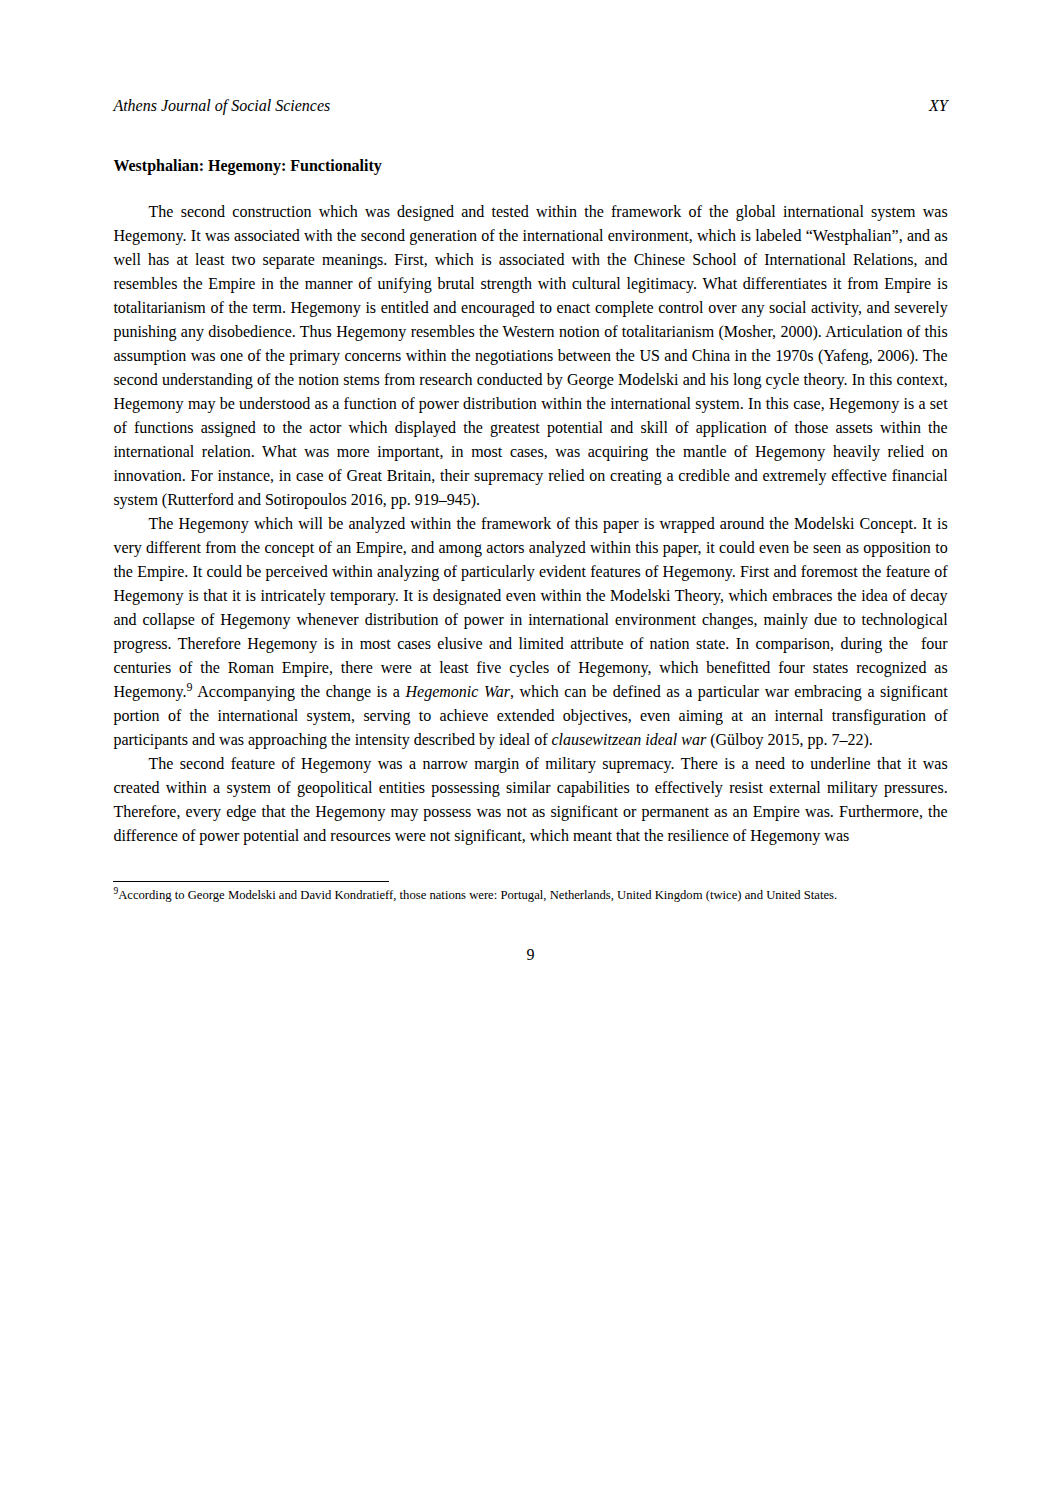Athens Journal of Social Sciences XY
Westphalian: Hegemony: Functionality
The second construction which was designed and tested within the framework of the global international system was Hegemony. It was associated with the second generation of the international environment, which is labeled “Westphalian”, and as well has at least two separate meanings. First, which is associated with the Chinese School of International Relations, and resembles the Empire in the manner of unifying brutal strength with cultural legitimacy. What differentiates it from Empire is totalitarianism of the term. Hegemony is entitled and encouraged to enact complete control over any social activity, and severely punishing any disobedience. Thus Hegemony resembles the Western notion of totalitarianism (Mosher, 2000). Articulation of this assumption was one of the primary concerns within the negotiations between the US and China in the 1970s (Yafeng, 2006). The second understanding of the notion stems from research conducted by George Modelski and his long cycle theory. In this context, Hegemony may be understood as a function of power distribution within the international system. In this case, Hegemony is a set of functions assigned to the actor which displayed the greatest potential and skill of application of those assets within the international relation. What was more important, in most cases, was acquiring the mantle of Hegemony heavily relied on innovation. For instance, in case of Great Britain, their supremacy relied on creating a credible and extremely effective financial system (Rutterford and Sotiropoulos 2016, pp. 919–945).
The Hegemony which will be analyzed within the framework of this paper is wrapped around the Modelski Concept. It is very different from the concept of an Empire, and among actors analyzed within this paper, it could even be seen as opposition to the Empire. It could be perceived within analyzing of particularly evident features of Hegemony. First and foremost the feature of Hegemony is that it is intricately temporary. It is designated even within the Modelski Theory, which embraces the idea of decay and collapse of Hegemony whenever distribution of power in international environment changes, mainly due to technological progress. Therefore Hegemony is in most cases elusive and limited attribute of nation state. In comparison, during the four centuries of the Roman Empire, there were at least five cycles of Hegemony, which benefitted four states recognized as Hegemony.9 Accompanying the change is a Hegemonic War, which can be defined as a particular war embracing a significant portion of the international system, serving to achieve extended objectives, even aiming at an internal transfiguration of participants and was approaching the intensity described by ideal of clausewitzean ideal war (Gülboy 2015, pp. 7–22).
The second feature of Hegemony was a narrow margin of military supremacy. There is a need to underline that it was created within a system of geopolitical entities possessing similar capabilities to effectively resist external military pressures. Therefore, every edge that the Hegemony may possess was not as significant or permanent as an Empire was. Furthermore, the difference of power potential and resources were not significant, which meant that the resilience of Hegemony was
9According to George Modelski and David Kondratieff, those nations were: Portugal, Netherlands, United Kingdom (twice) and United States.
9